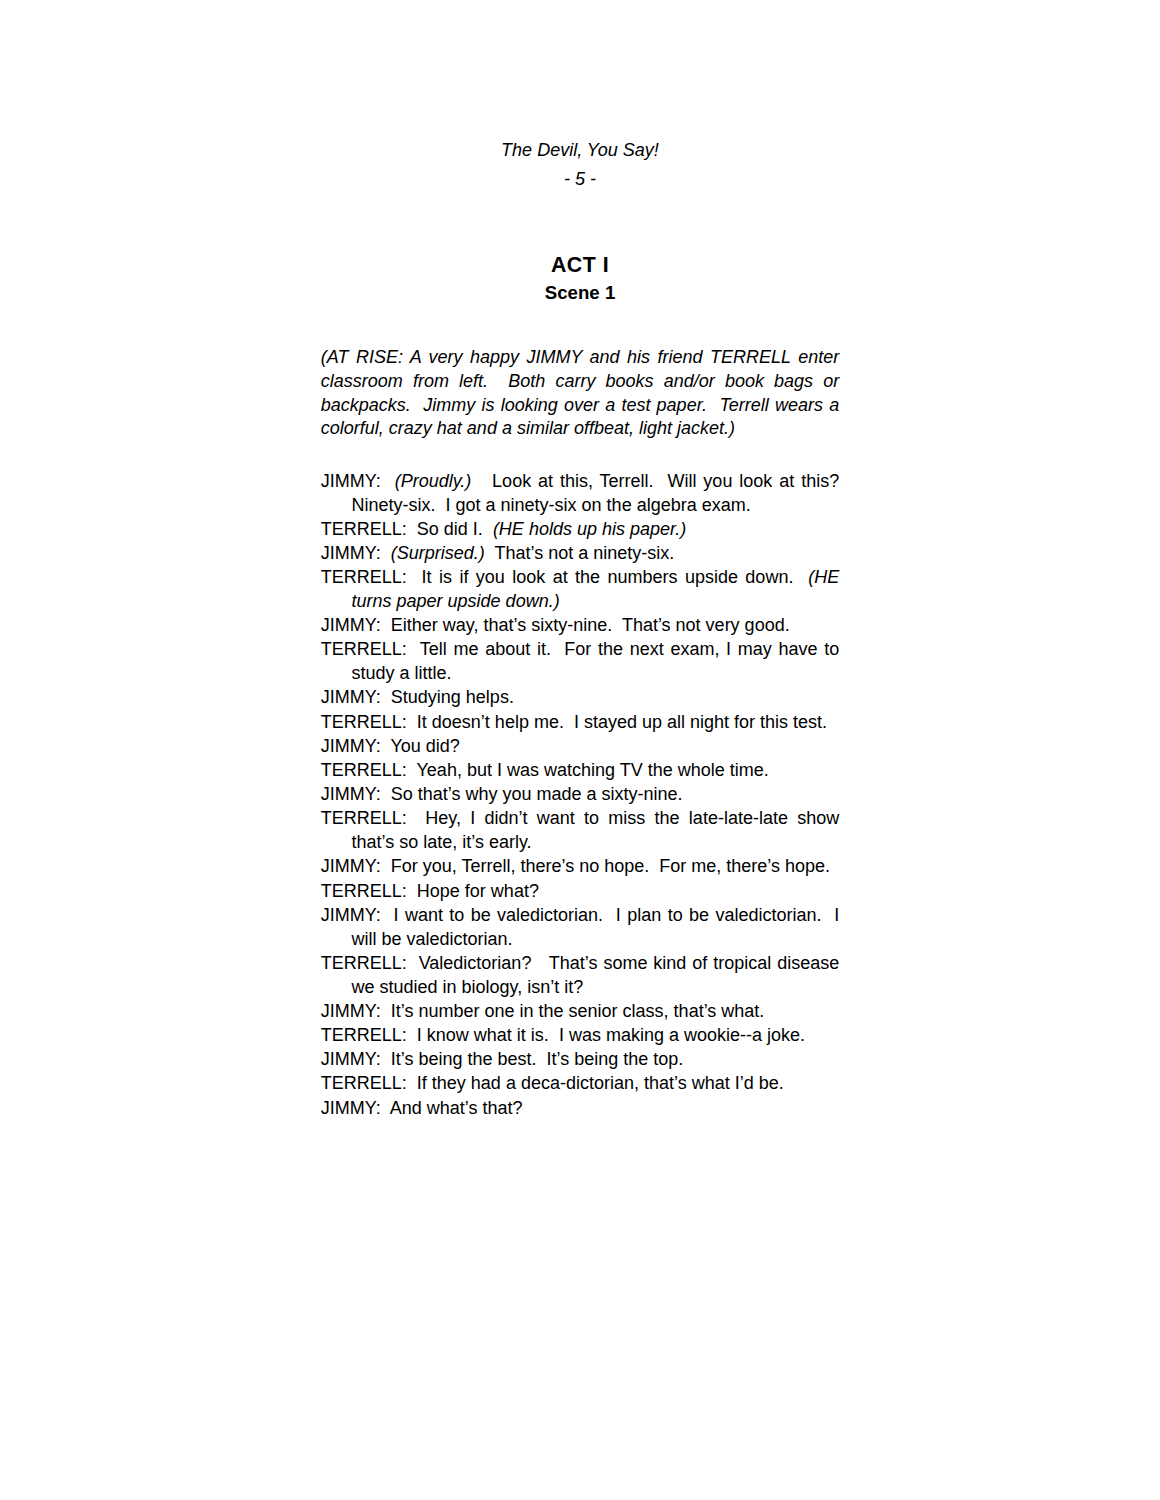The Devil, You Say!
- 5 -
ACT I
Scene 1
(AT RISE: A very happy JIMMY and his friend TERRELL enter classroom from left. Both carry books and/or book bags or backpacks. Jimmy is looking over a test paper. Terrell wears a colorful, crazy hat and a similar offbeat, light jacket.)
JIMMY: (Proudly.) Look at this, Terrell. Will you look at this? Ninety-six. I got a ninety-six on the algebra exam.
TERRELL: So did I. (HE holds up his paper.)
JIMMY: (Surprised.) That’s not a ninety-six.
TERRELL: It is if you look at the numbers upside down. (HE turns paper upside down.)
JIMMY: Either way, that’s sixty-nine. That’s not very good.
TERRELL: Tell me about it. For the next exam, I may have to study a little.
JIMMY: Studying helps.
TERRELL: It doesn’t help me. I stayed up all night for this test.
JIMMY: You did?
TERRELL: Yeah, but I was watching TV the whole time.
JIMMY: So that’s why you made a sixty-nine.
TERRELL: Hey, I didn’t want to miss the late-late-late show that’s so late, it’s early.
JIMMY: For you, Terrell, there’s no hope. For me, there’s hope.
TERRELL: Hope for what?
JIMMY: I want to be valedictorian. I plan to be valedictorian. I will be valedictorian.
TERRELL: Valedictorian? That’s some kind of tropical disease we studied in biology, isn’t it?
JIMMY: It’s number one in the senior class, that’s what.
TERRELL: I know what it is. I was making a wookie--a joke.
JIMMY: It’s being the best. It’s being the top.
TERRELL: If they had a deca-dictorian, that’s what I’d be.
JIMMY: And what’s that?